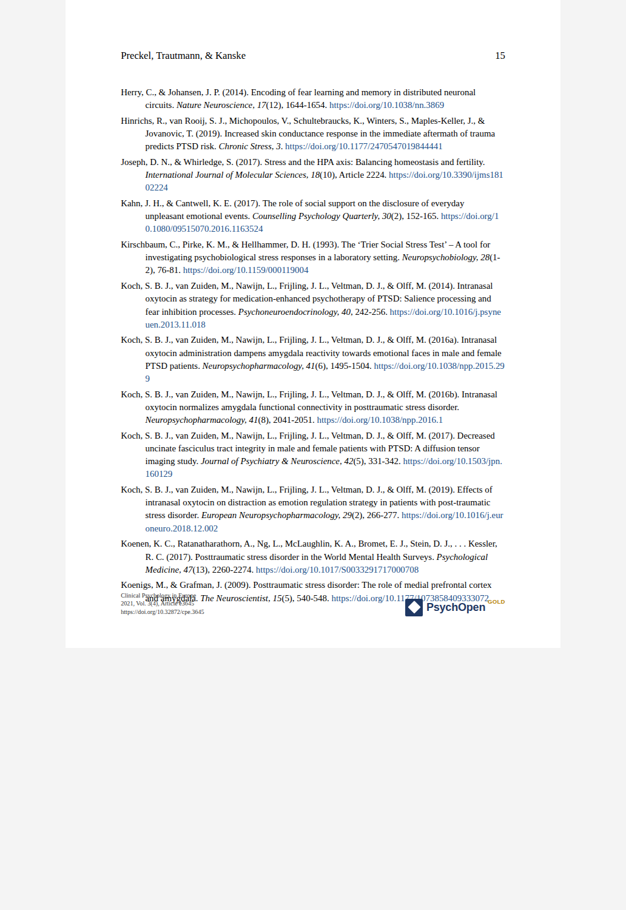Preckel, Trautmann, & Kanske 15
Herry, C., & Johansen, J. P. (2014). Encoding of fear learning and memory in distributed neuronal circuits. Nature Neuroscience, 17(12), 1644-1654. https://doi.org/10.1038/nn.3869
Hinrichs, R., van Rooij, S. J., Michopoulos, V., Schultebraucks, K., Winters, S., Maples-Keller, J., & Jovanovic, T. (2019). Increased skin conductance response in the immediate aftermath of trauma predicts PTSD risk. Chronic Stress, 3. https://doi.org/10.1177/2470547019844441
Joseph, D. N., & Whirledge, S. (2017). Stress and the HPA axis: Balancing homeostasis and fertility. International Journal of Molecular Sciences, 18(10), Article 2224. https://doi.org/10.3390/ijms18102224
Kahn, J. H., & Cantwell, K. E. (2017). The role of social support on the disclosure of everyday unpleasant emotional events. Counselling Psychology Quarterly, 30(2), 152-165. https://doi.org/10.1080/09515070.2016.1163524
Kirschbaum, C., Pirke, K. M., & Hellhammer, D. H. (1993). The ‘Trier Social Stress Test’ – A tool for investigating psychobiological stress responses in a laboratory setting. Neuropsychobiology, 28(1-2), 76-81. https://doi.org/10.1159/000119004
Koch, S. B. J., van Zuiden, M., Nawijn, L., Frijling, J. L., Veltman, D. J., & Olff, M. (2014). Intranasal oxytocin as strategy for medication-enhanced psychotherapy of PTSD: Salience processing and fear inhibition processes. Psychoneuroendocrinology, 40, 242-256. https://doi.org/10.1016/j.psyneuen.2013.11.018
Koch, S. B. J., van Zuiden, M., Nawijn, L., Frijling, J. L., Veltman, D. J., & Olff, M. (2016a). Intranasal oxytocin administration dampens amygdala reactivity towards emotional faces in male and female PTSD patients. Neuropsychopharmacology, 41(6), 1495-1504. https://doi.org/10.1038/npp.2015.299
Koch, S. B. J., van Zuiden, M., Nawijn, L., Frijling, J. L., Veltman, D. J., & Olff, M. (2016b). Intranasal oxytocin normalizes amygdala functional connectivity in posttraumatic stress disorder. Neuropsychopharmacology, 41(8), 2041-2051. https://doi.org/10.1038/npp.2016.1
Koch, S. B. J., van Zuiden, M., Nawijn, L., Frijling, J. L., Veltman, D. J., & Olff, M. (2017). Decreased uncinate fasciculus tract integrity in male and female patients with PTSD: A diffusion tensor imaging study. Journal of Psychiatry & Neuroscience, 42(5), 331-342. https://doi.org/10.1503/jpn.160129
Koch, S. B. J., van Zuiden, M., Nawijn, L., Frijling, J. L., Veltman, D. J., & Olff, M. (2019). Effects of intranasal oxytocin on distraction as emotion regulation strategy in patients with post-traumatic stress disorder. European Neuropsychopharmacology, 29(2), 266-277. https://doi.org/10.1016/j.euroneuro.2018.12.002
Koenen, K. C., Ratanatharathorn, A., Ng, L., McLaughlin, K. A., Bromet, E. J., Stein, D. J., . . . Kessler, R. C. (2017). Posttraumatic stress disorder in the World Mental Health Surveys. Psychological Medicine, 47(13), 2260-2274. https://doi.org/10.1017/S0033291717000708
Koenigs, M., & Grafman, J. (2009). Posttraumatic stress disorder: The role of medial prefrontal cortex and amygdala. The Neuroscientist, 15(5), 540-548. https://doi.org/10.1177/1073858409333072
Clinical Psychology in Europe
2021, Vol. 3(4), Article e3645
https://doi.org/10.32872/cpe.3645
PsychOpen GOLD